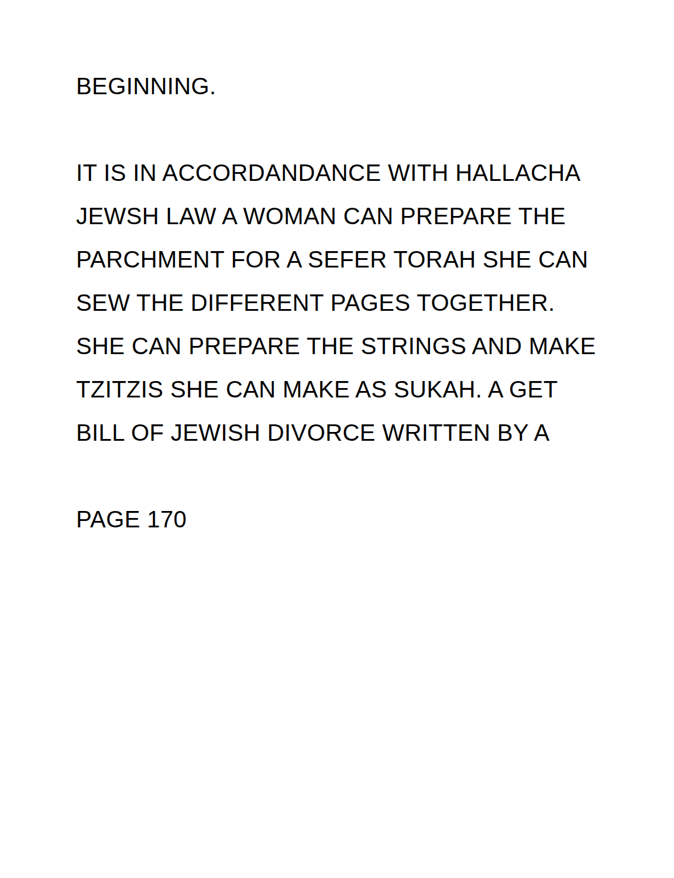BEGINNING.
IT IS IN ACCORDANDANCE WITH HALLACHA JEWSH LAW A WOMAN CAN PREPARE THE PARCHMENT FOR A SEFER TORAH SHE CAN SEW THE DIFFERENT PAGES TOGETHER. SHE CAN PREPARE THE STRINGS AND MAKE TZITZIS SHE CAN MAKE AS SUKAH. A GET BILL OF JEWISH DIVORCE WRITTEN BY A
PAGE 170